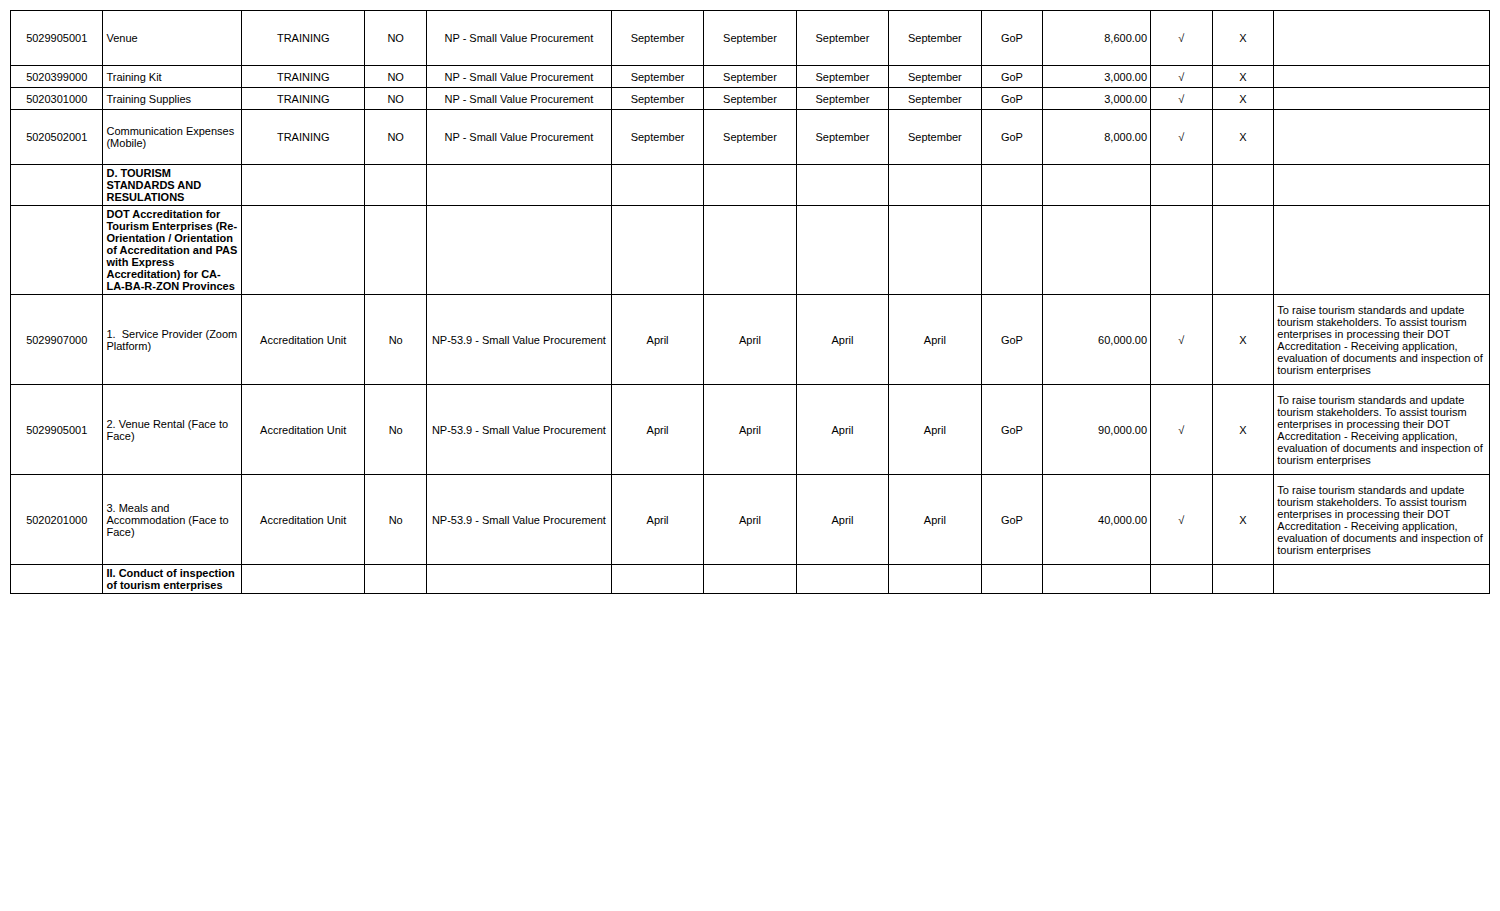| 5029905001 | Venue | TRAINING | NO | NP - Small Value Procurement | September | September | September | September | GoP | 8,600.00 | √ | X | |
| 5020399000 | Training Kit | TRAINING | NO | NP - Small Value Procurement | September | September | September | September | GoP | 3,000.00 | √ | X | |
| 5020301000 | Training Supplies | TRAINING | NO | NP - Small Value Procurement | September | September | September | September | GoP | 3,000.00 | √ | X | |
| 5020502001 | Communication Expenses (Mobile) | TRAINING | NO | NP - Small Value Procurement | September | September | September | September | GoP | 8,000.00 | √ | X | |
| | D. TOURISM STANDARDS AND RESULATIONS | | | | | | | | | | | | |
| | DOT Accreditation for Tourism Enterprises (Re-Orientation / Orientation of Accreditation and PAS with Express Accreditation) for CA-LA-BA-R-ZON Provinces | | | | | | | | | | | | |
| 5029907000 | 1. Service Provider (Zoom Platform) | Accreditation Unit | No | NP-53.9 - Small Value Procurement | April | April | April | April | GoP | 60,000.00 | √ | X | To raise tourism standards and update tourism stakeholders. To assist tourism enterprises in processing their DOT Accreditation - Receiving application, evaluation of documents and inspection of tourism enterprises |
| 5029905001 | 2. Venue Rental (Face to Face) | Accreditation Unit | No | NP-53.9 - Small Value Procurement | April | April | April | April | GoP | 90,000.00 | √ | X | To raise tourism standards and update tourism stakeholders. To assist tourism enterprises in processing their DOT Accreditation - Receiving application, evaluation of documents and inspection of tourism enterprises |
| 5020201000 | 3. Meals and Accommodation (Face to Face) | Accreditation Unit | No | NP-53.9 - Small Value Procurement | April | April | April | April | GoP | 40,000.00 | √ | X | To raise tourism standards and update tourism stakeholders. To assist tourism enterprises in processing their DOT Accreditation - Receiving application, evaluation of documents and inspection of tourism enterprises |
| | II. Conduct of inspection of tourism enterprises | | | | | | | | | | | | |